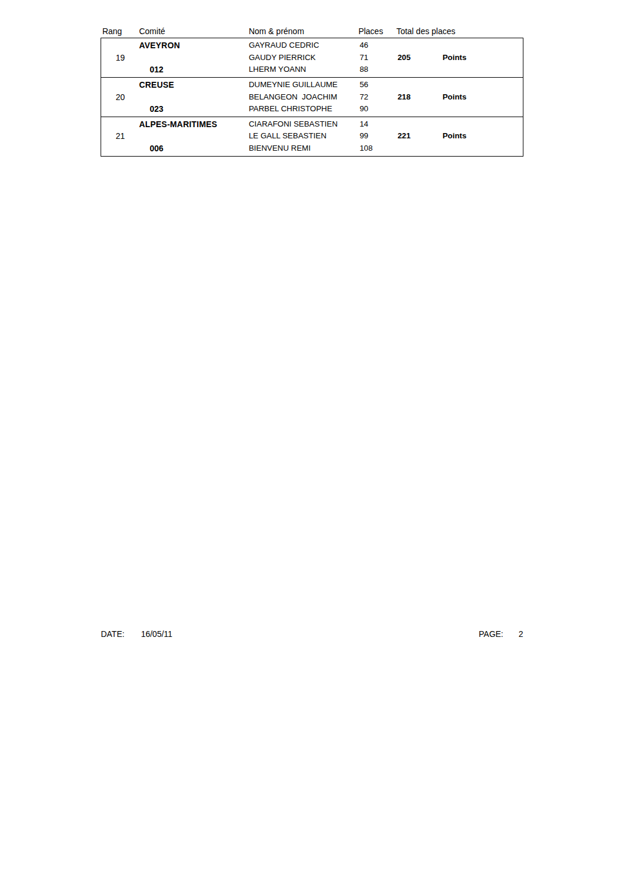| Rang | Comité | Nom & prénom | Places | Total des places |
| --- | --- | --- | --- | --- |
| | AVEYRON | GAYRAUD CEDRIC | 46 | | |
| 19 | | GAUDY PIERRICK | 71 | 205 | Points |
| | 012 | LHERM YOANN | 88 | | |
| | CREUSE | DUMEYNIE GUILLAUME | 56 | | |
| 20 | | BELANGEON JOACHIM | 72 | 218 | Points |
| | 023 | PARBEL CHRISTOPHE | 90 | | |
| | ALPES-MARITIMES | CIARAFONI SEBASTIEN | 14 | | |
| 21 | | LE GALL SEBASTIEN | 99 | 221 | Points |
| | 006 | BIENVENU REMI | 108 | | |
DATE: 16/05/11
PAGE: 2